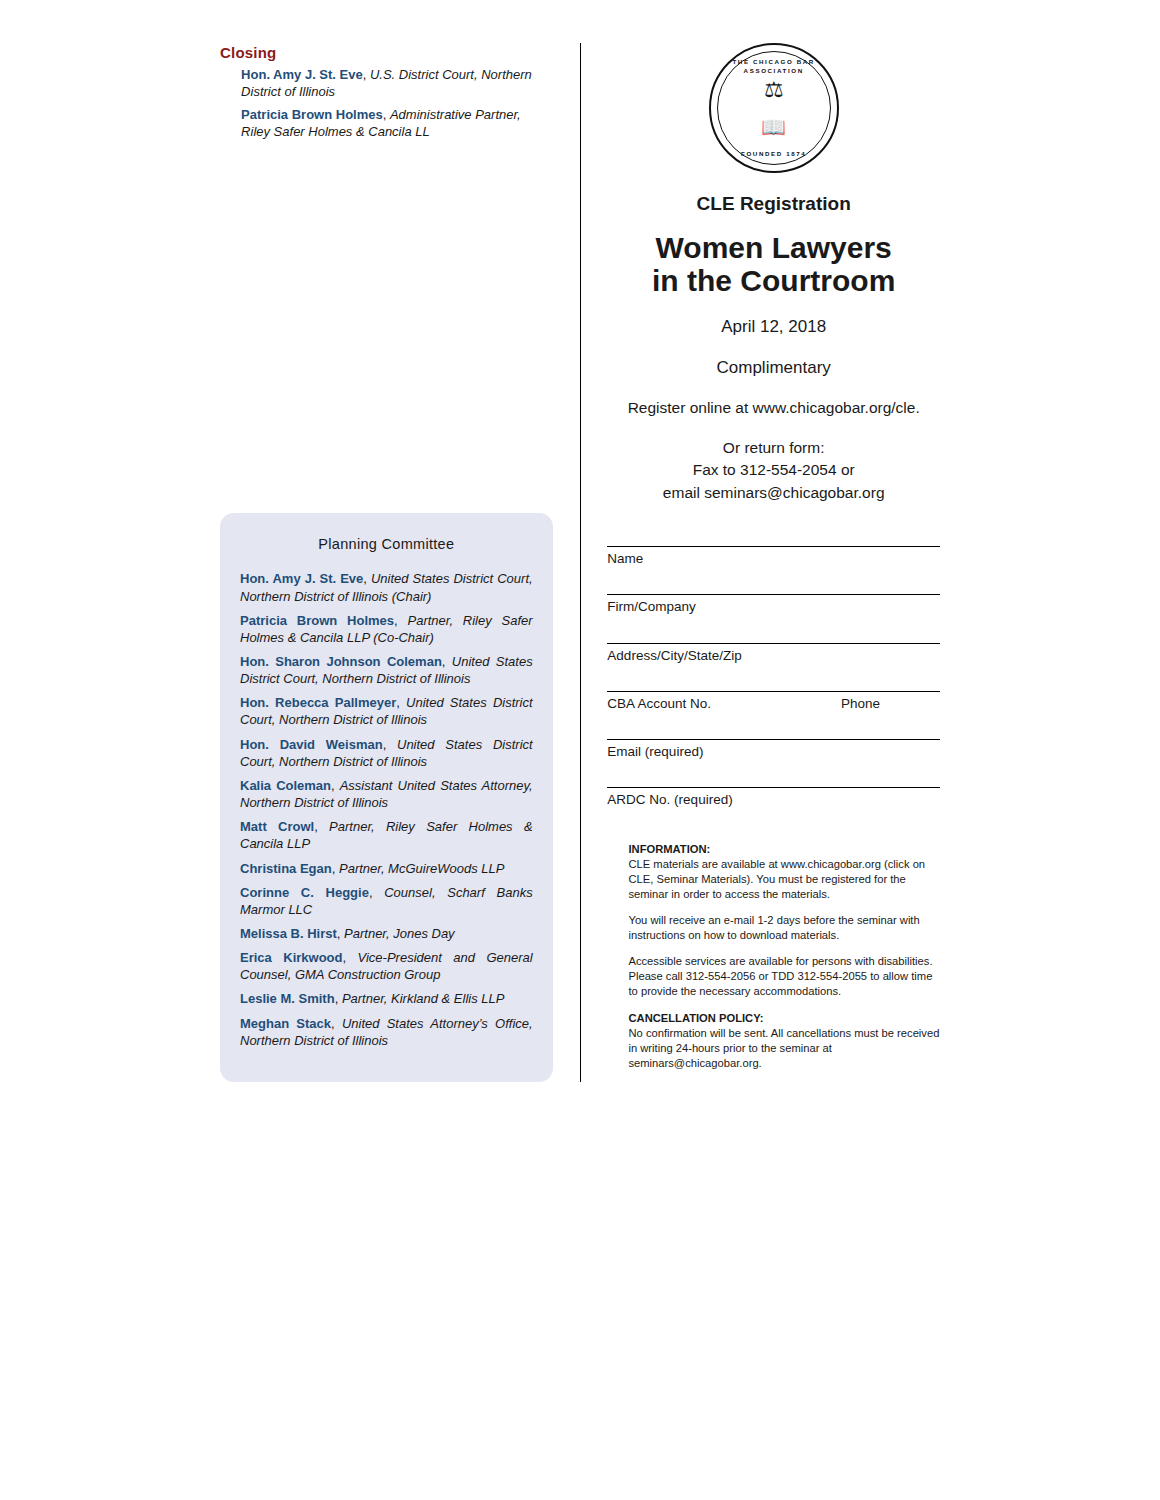Closing
Hon. Amy J. St. Eve, U.S. District Court, Northern District of Illinois
Patricia Brown Holmes, Administrative Partner, Riley Safer Holmes & Cancila LL
Planning Committee
Hon. Amy J. St. Eve, United States District Court, Northern District of Illinois (Chair)
Patricia Brown Holmes, Partner, Riley Safer Holmes & Cancila LLP (Co-Chair)
Hon. Sharon Johnson Coleman, United States District Court, Northern District of Illinois
Hon. Rebecca Pallmeyer, United States District Court, Northern District of Illinois
Hon. David Weisman, United States District Court, Northern District of Illinois
Kalia Coleman, Assistant United States Attorney, Northern District of Illinois
Matt Crowl, Partner, Riley Safer Holmes & Cancila LLP
Christina Egan, Partner, McGuireWoods LLP
Corinne C. Heggie, Counsel, Scharf Banks Marmor LLC
Melissa B. Hirst, Partner, Jones Day
Erica Kirkwood, Vice-President and General Counsel, GMA Construction Group
Leslie M. Smith, Partner, Kirkland & Ellis LLP
Meghan Stack, United States Attorney’s Office, Northern District of Illinois
The Chicago Bar Association
⚖
📖
Founded 1874
CLE Registration
Women Lawyers
in the Courtroom
April 12, 2018
Complimentary
Register online at www.chicagobar.org/cle.
Or return form:
Fax to 312-554-2054 or
email seminars@chicagobar.org
Name
Firm/Company
Address/City/State/Zip
CBA Account No. Phone
Email (required)
ARDC No. (required)
INFORMATION:
CLE materials are available at www.chicagobar.org (click on CLE, Seminar Materials). You must be registered for the seminar in order to access the materials.
You will receive an e-mail 1-2 days before the seminar with instructions on how to download materials.
Accessible services are available for persons with disabilities. Please call 312-554-2056 or TDD 312-554-2055 to allow time to provide the necessary accommodations.
CANCELLATION POLICY:
No confirmation will be sent. All cancellations must be received in writing 24-hours prior to the seminar at seminars@chicagobar.org.